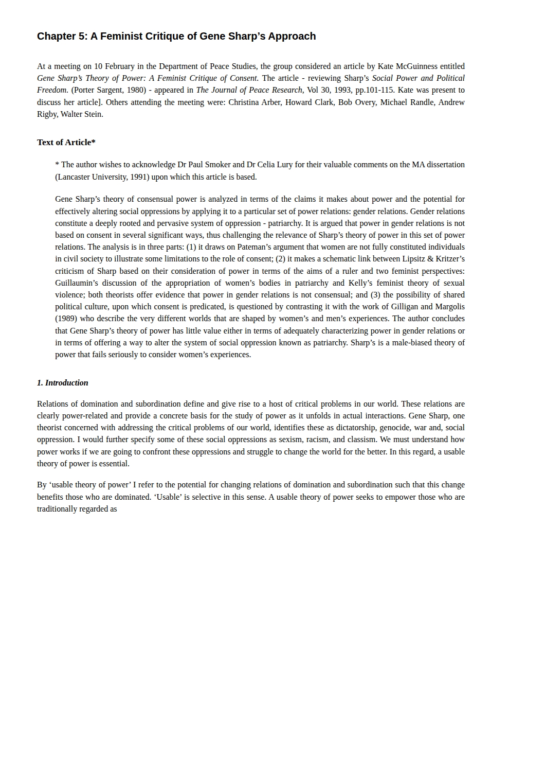Chapter 5: A Feminist Critique of Gene Sharp’s Approach
At a meeting on 10 February in the Department of Peace Studies, the group considered an article by Kate McGuinness entitled Gene Sharp’s Theory of Power: A Feminist Critique of Consent. The article - reviewing Sharp’s Social Power and Political Freedom. (Porter Sargent, 1980) - appeared in The Journal of Peace Research, Vol 30, 1993, pp.101-115. Kate was present to discuss her article]. Others attending the meeting were: Christina Arber, Howard Clark, Bob Overy, Michael Randle, Andrew Rigby, Walter Stein.
Text of Article*
* The author wishes to acknowledge Dr Paul Smoker and Dr Celia Lury for their valuable comments on the MA dissertation (Lancaster University, 1991) upon which this article is based.
Gene Sharp’s theory of consensual power is analyzed in terms of the claims it makes about power and the potential for effectively altering social oppressions by applying it to a particular set of power relations: gender relations. Gender relations constitute a deeply rooted and pervasive system of oppression - patriarchy. It is argued that power in gender relations is not based on consent in several significant ways, thus challenging the relevance of Sharp’s theory of power in this set of power relations. The analysis is in three parts: (1) it draws on Pateman’s argument that women are not fully constituted individuals in civil society to illustrate some limitations to the role of consent; (2) it makes a schematic link between Lipsitz & Kritzer’s criticism of Sharp based on their consideration of power in terms of the aims of a ruler and two feminist perspectives: Guillaumin’s discussion of the appropriation of women’s bodies in patriarchy and Kelly’s feminist theory of sexual violence; both theorists offer evidence that power in gender relations is not consensual; and (3) the possibility of shared political culture, upon which consent is predicated, is questioned by contrasting it with the work of Gilligan and Margolis (1989) who describe the very different worlds that are shaped by women’s and men’s experiences. The author concludes that Gene Sharp’s theory of power has little value either in terms of adequately characterizing power in gender relations or in terms of offering a way to alter the system of social oppression known as patriarchy. Sharp’s is a male-biased theory of power that fails seriously to consider women’s experiences.
1. Introduction
Relations of domination and subordination define and give rise to a host of critical problems in our world. These relations are clearly power-related and provide a concrete basis for the study of power as it unfolds in actual interactions. Gene Sharp, one theorist concerned with addressing the critical problems of our world, identifies these as dictatorship, genocide, war and, social oppression. I would further specify some of these social oppressions as sexism, racism, and classism. We must understand how power works if we are going to confront these oppressions and struggle to change the world for the better. In this regard, a usable theory of power is essential.
By ‘usable theory of power’ I refer to the potential for changing relations of domination and subordination such that this change benefits those who are dominated. ‘Usable’ is selective in this sense. A usable theory of power seeks to empower those who are traditionally regarded as